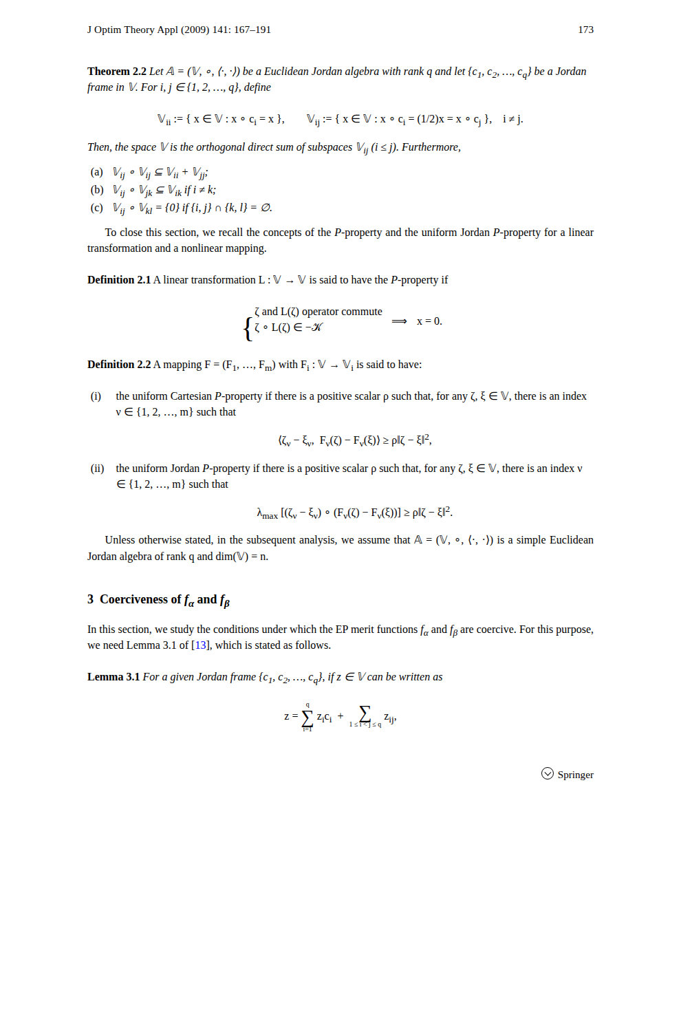J Optim Theory Appl (2009) 141: 167–191 173
Theorem 2.2 Let 𝔸 = (𝕍, ∘, ⟨·, ·⟩) be a Euclidean Jordan algebra with rank q and let {c1, c2, …, cq} be a Jordan frame in 𝕍. For i, j ∈ {1, 2, …, q}, define
𝕍ii := { x ∈ 𝕍 : x ∘ ci = x }, 𝕍ij := { x ∈ 𝕍 : x ∘ ci = (1/2)x = x ∘ cj }, i ≠ j.
Then, the space 𝕍 is the orthogonal direct sum of subspaces 𝕍ij (i ≤ j). Furthermore,
(a) 𝕍ij ∘ 𝕍ij ⊆ 𝕍ii + 𝕍jj;
(b) 𝕍ij ∘ 𝕍jk ⊆ 𝕍ik if i ≠ k;
(c) 𝕍ij ∘ 𝕍kl = {0} if {i, j} ∩ {k, l} = ∅.
To close this section, we recall the concepts of the P-property and the uniform Jordan P-property for a linear transformation and a nonlinear mapping.
Definition 2.1 A linear transformation L : 𝕍 → 𝕍 is said to have the P-property if
{ ζ and L(ζ) operator commute ζ ∘ L(ζ) ∈ −𝒦 ⟹ x = 0.
Definition 2.2 A mapping F = (F1, …, Fm) with Fi : 𝕍 → 𝕍i is said to have:
(i) the uniform Cartesian P-property if there is a positive scalar ρ such that, for any ζ, ξ ∈ 𝕍, there is an index ν ∈ {1, 2, …, m} such that
⟨ζν − ξν, Fν(ζ) − Fν(ξ)⟩ ≥ ρ‖ζ − ξ‖2,
(ii) the uniform Jordan P-property if there is a positive scalar ρ such that, for any ζ, ξ ∈ 𝕍, there is an index ν ∈ {1, 2, …, m} such that
λmax [(ζν − ξν) ∘ (Fν(ζ) − Fν(ξ))] ≥ ρ‖ζ − ξ‖2.
Unless otherwise stated, in the subsequent analysis, we assume that 𝔸 = (𝕍, ∘, ⟨·, ·⟩) is a simple Euclidean Jordan algebra of rank q and dim(𝕍) = n.
3 Coerciveness of fα and fβ
In this section, we study the conditions under which the EP merit functions fα and fβ are coercive. For this purpose, we need Lemma 3.1 of [13], which is stated as follows.
Lemma 3.1 For a given Jordan frame {c1, c2, …, cq}, if z ∈ 𝕍 can be written as
z = q ∑ i=1 zici + ∑ 1 ≤ i < j ≤ q zij,
Springer